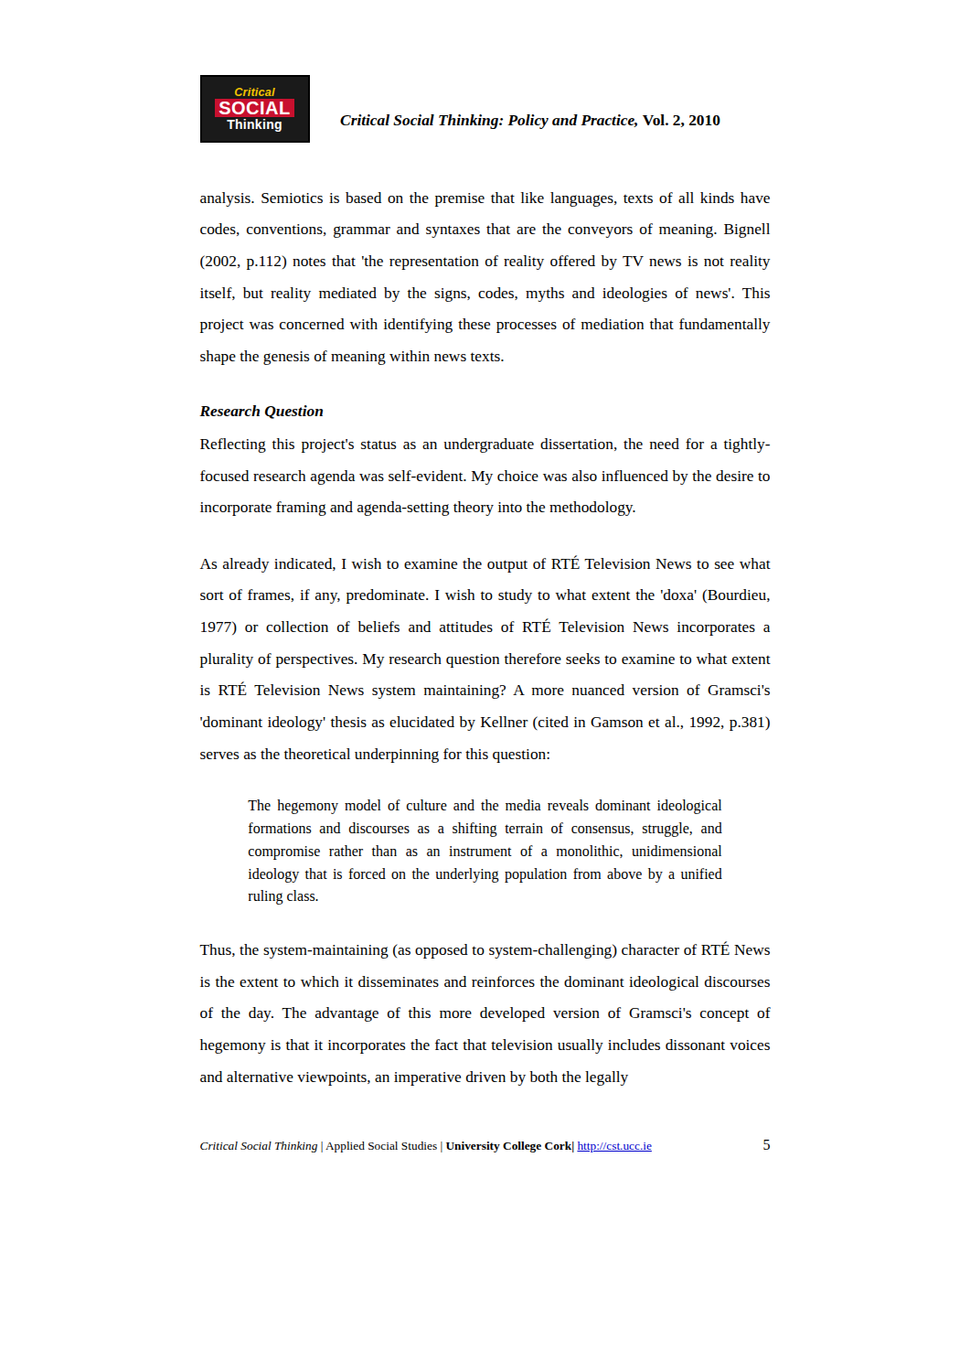Critical SOCIAL Thinking
Critical Social Thinking: Policy and Practice, Vol. 2, 2010
analysis. Semiotics is based on the premise that like languages, texts of all kinds have codes, conventions, grammar and syntaxes that are the conveyors of meaning. Bignell (2002, p.112) notes that 'the representation of reality offered by TV news is not reality itself, but reality mediated by the signs, codes, myths and ideologies of news'. This project was concerned with identifying these processes of mediation that fundamentally shape the genesis of meaning within news texts.
Research Question
Reflecting this project's status as an undergraduate dissertation, the need for a tightly-focused research agenda was self-evident. My choice was also influenced by the desire to incorporate framing and agenda-setting theory into the methodology.
As already indicated, I wish to examine the output of RTÉ Television News to see what sort of frames, if any, predominate. I wish to study to what extent the 'doxa' (Bourdieu, 1977) or collection of beliefs and attitudes of RTÉ Television News incorporates a plurality of perspectives. My research question therefore seeks to examine to what extent is RTÉ Television News system maintaining? A more nuanced version of Gramsci's 'dominant ideology' thesis as elucidated by Kellner (cited in Gamson et al., 1992, p.381) serves as the theoretical underpinning for this question:
The hegemony model of culture and the media reveals dominant ideological formations and discourses as a shifting terrain of consensus, struggle, and compromise rather than as an instrument of a monolithic, unidimensional ideology that is forced on the underlying population from above by a unified ruling class.
Thus, the system-maintaining (as opposed to system-challenging) character of RTÉ News is the extent to which it disseminates and reinforces the dominant ideological discourses of the day. The advantage of this more developed version of Gramsci's concept of hegemony is that it incorporates the fact that television usually includes dissonant voices and alternative viewpoints, an imperative driven by both the legally
Critical Social Thinking | Applied Social Studies | University College Cork| http://cst.ucc.ie
5